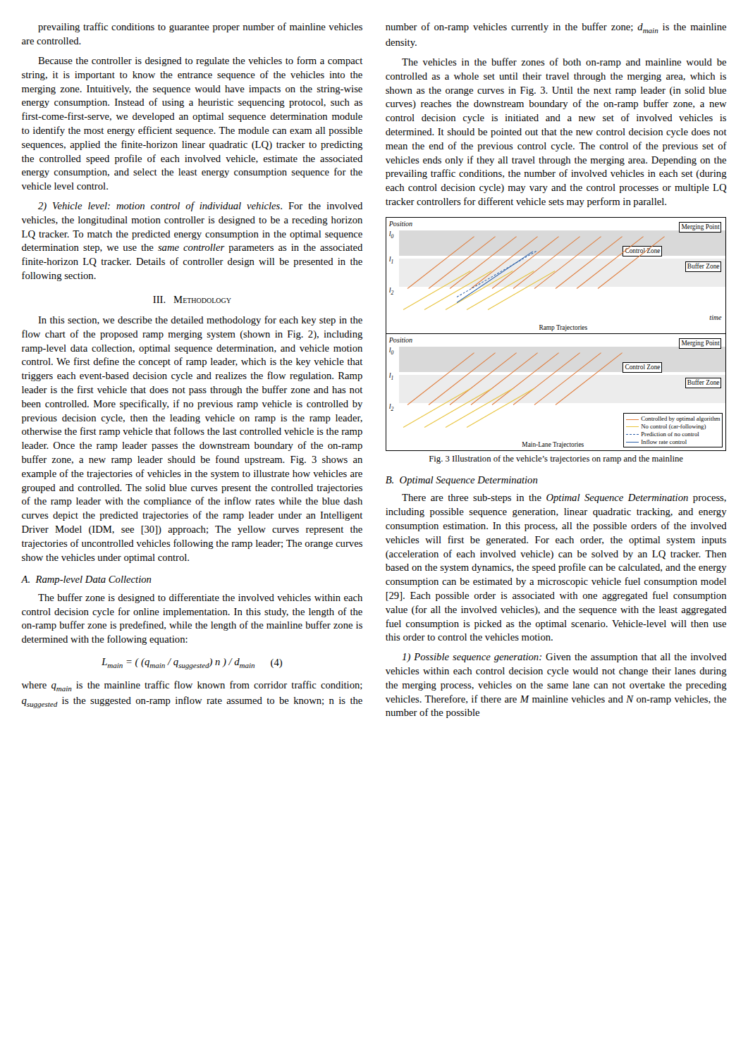prevailing traffic conditions to guarantee proper number of mainline vehicles are controlled.
Because the controller is designed to regulate the vehicles to form a compact string, it is important to know the entrance sequence of the vehicles into the merging zone. Intuitively, the sequence would have impacts on the string-wise energy consumption. Instead of using a heuristic sequencing protocol, such as first-come-first-serve, we developed an optimal sequence determination module to identify the most energy efficient sequence. The module can exam all possible sequences, applied the finite-horizon linear quadratic (LQ) tracker to predicting the controlled speed profile of each involved vehicle, estimate the associated energy consumption, and select the least energy consumption sequence for the vehicle level control.
2) Vehicle level: motion control of individual vehicles. For the involved vehicles, the longitudinal motion controller is designed to be a receding horizon LQ tracker. To match the predicted energy consumption in the optimal sequence determination step, we use the same controller parameters as in the associated finite-horizon LQ tracker. Details of controller design will be presented in the following section.
III. Methodology
In this section, we describe the detailed methodology for each key step in the flow chart of the proposed ramp merging system (shown in Fig. 2), including ramp-level data collection, optimal sequence determination, and vehicle motion control. We first define the concept of ramp leader, which is the key vehicle that triggers each event-based decision cycle and realizes the flow regulation. Ramp leader is the first vehicle that does not pass through the buffer zone and has not been controlled. More specifically, if no previous ramp vehicle is controlled by previous decision cycle, then the leading vehicle on ramp is the ramp leader, otherwise the first ramp vehicle that follows the last controlled vehicle is the ramp leader. Once the ramp leader passes the downstream boundary of the on-ramp buffer zone, a new ramp leader should be found upstream. Fig. 3 shows an example of the trajectories of vehicles in the system to illustrate how vehicles are grouped and controlled. The solid blue curves present the controlled trajectories of the ramp leader with the compliance of the inflow rates while the blue dash curves depict the predicted trajectories of the ramp leader under an Intelligent Driver Model (IDM, see [30]) approach; The yellow curves represent the trajectories of uncontrolled vehicles following the ramp leader; The orange curves show the vehicles under optimal control.
A. Ramp-level Data Collection
The buffer zone is designed to differentiate the involved vehicles within each control decision cycle for online implementation. In this study, the length of the on-ramp buffer zone is predefined, while the length of the mainline buffer zone is determined with the following equation:
Lmain = ( (qmain / qsuggested) n ) / dmain (4)
where qmain is the mainline traffic flow known from corridor traffic condition; qsuggested is the suggested on-ramp inflow rate assumed to be known; n is the number of on-ramp vehicles currently in the buffer zone; dmain is the mainline density.
The vehicles in the buffer zones of both on-ramp and mainline would be controlled as a whole set until their travel through the merging area, which is shown as the orange curves in Fig. 3. Until the next ramp leader (in solid blue curves) reaches the downstream boundary of the on-ramp buffer zone, a new control decision cycle is initiated and a new set of involved vehicles is determined. It should be pointed out that the new control decision cycle does not mean the end of the previous control cycle. The control of the previous set of vehicles ends only if they all travel through the merging area. Depending on the prevailing traffic conditions, the number of involved vehicles in each set (during each control decision cycle) may vary and the control processes or multiple LQ tracker controllers for different vehicle sets may perform in parallel.
Position l0 l1 l2 time Ramp Trajectories
Merging Point Control Zone Buffer Zone
Position l0 l1 l2 Main-Lane Trajectories
Merging Point Control Zone Buffer Zone
Controlled by optimal algorithm
No control (car-following)
Prediction of no control
Inflow rate control
Fig. 3 Illustration of the vehicle’s trajectories on ramp and the mainline
B. Optimal Sequence Determination
There are three sub-steps in the Optimal Sequence Determination process, including possible sequence generation, linear quadratic tracking, and energy consumption estimation. In this process, all the possible orders of the involved vehicles will first be generated. For each order, the optimal system inputs (acceleration of each involved vehicle) can be solved by an LQ tracker. Then based on the system dynamics, the speed profile can be calculated, and the energy consumption can be estimated by a microscopic vehicle fuel consumption model [29]. Each possible order is associated with one aggregated fuel consumption value (for all the involved vehicles), and the sequence with the least aggregated fuel consumption is picked as the optimal scenario. Vehicle-level will then use this order to control the vehicles motion.
1) Possible sequence generation: Given the assumption that all the involved vehicles within each control decision cycle would not change their lanes during the merging process, vehicles on the same lane can not overtake the preceding vehicles. Therefore, if there are M mainline vehicles and N on-ramp vehicles, the number of the possible